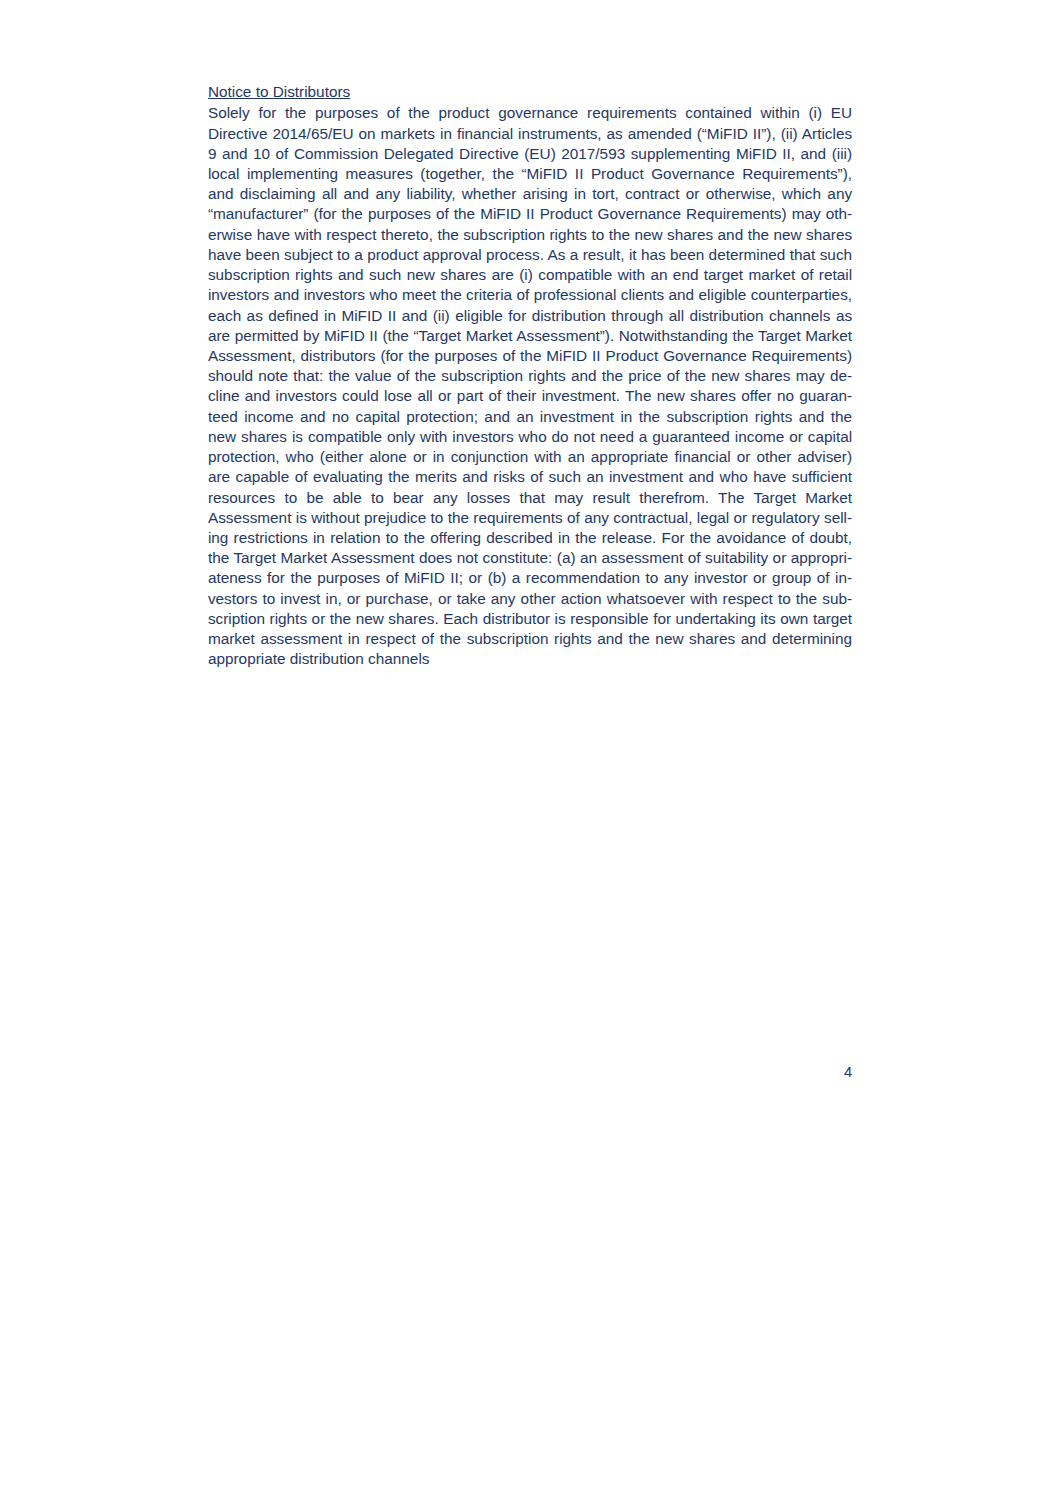Notice to Distributors
Solely for the purposes of the product governance requirements contained within (i) EU Directive 2014/65/EU on markets in financial instruments, as amended (“MiFID II”), (ii) Articles 9 and 10 of Commission Delegated Directive (EU) 2017/593 supplementing MiFID II, and (iii) local implementing measures (together, the “MiFID II Product Governance Requirements”), and disclaiming all and any liability, whether arising in tort, contract or otherwise, which any “manufacturer” (for the purposes of the MiFID II Product Governance Requirements) may otherwise have with respect thereto, the subscription rights to the new shares and the new shares have been subject to a product approval process. As a result, it has been determined that such subscription rights and such new shares are (i) compatible with an end target market of retail investors and investors who meet the criteria of professional clients and eligible counterparties, each as defined in MiFID II and (ii) eligible for distribution through all distribution channels as are permitted by MiFID II (the “Target Market Assessment”). Notwithstanding the Target Market Assessment, distributors (for the purposes of the MiFID II Product Governance Requirements) should note that: the value of the subscription rights and the price of the new shares may decline and investors could lose all or part of their investment. The new shares offer no guaranteed income and no capital protection; and an investment in the subscription rights and the new shares is compatible only with investors who do not need a guaranteed income or capital protection, who (either alone or in conjunction with an appropriate financial or other adviser) are capable of evaluating the merits and risks of such an investment and who have sufficient resources to be able to bear any losses that may result therefrom. The Target Market Assessment is without prejudice to the requirements of any contractual, legal or regulatory selling restrictions in relation to the offering described in the release. For the avoidance of doubt, the Target Market Assessment does not constitute: (a) an assessment of suitability or appropriateness for the purposes of MiFID II; or (b) a recommendation to any investor or group of investors to invest in, or purchase, or take any other action whatsoever with respect to the subscription rights or the new shares. Each distributor is responsible for undertaking its own target market assessment in respect of the subscription rights and the new shares and determining appropriate distribution channels
4